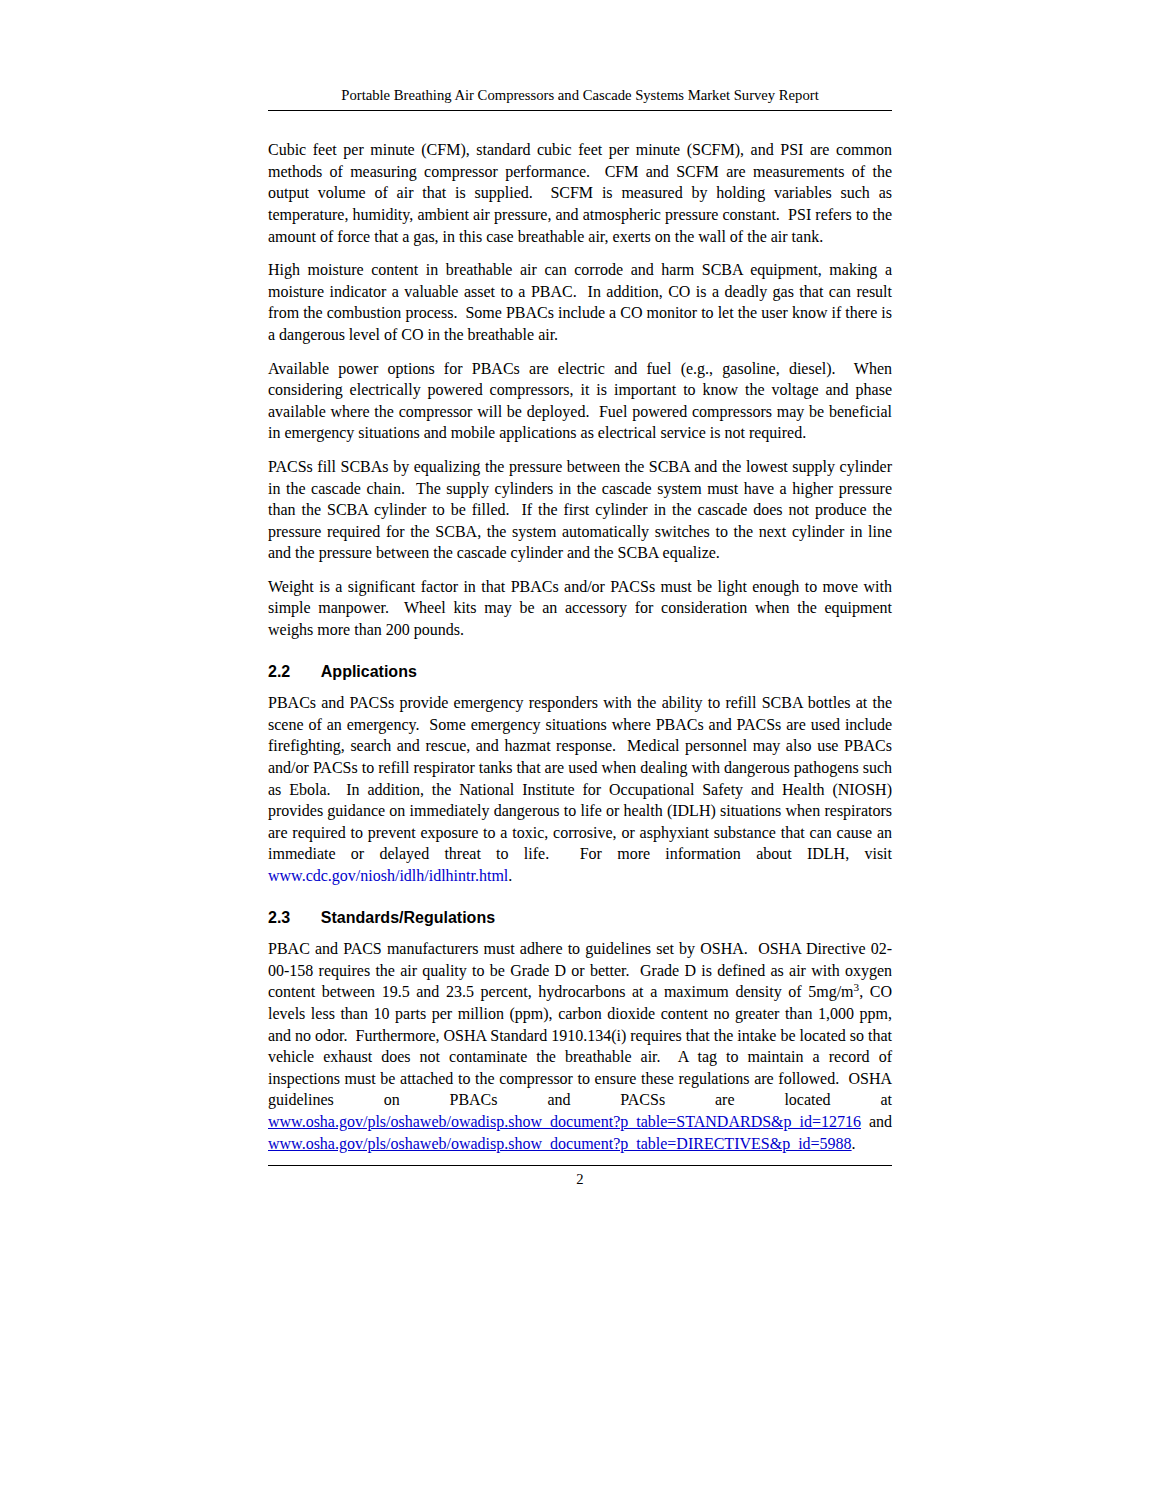Portable Breathing Air Compressors and Cascade Systems Market Survey Report
Cubic feet per minute (CFM), standard cubic feet per minute (SCFM), and PSI are common methods of measuring compressor performance. CFM and SCFM are measurements of the output volume of air that is supplied. SCFM is measured by holding variables such as temperature, humidity, ambient air pressure, and atmospheric pressure constant. PSI refers to the amount of force that a gas, in this case breathable air, exerts on the wall of the air tank.
High moisture content in breathable air can corrode and harm SCBA equipment, making a moisture indicator a valuable asset to a PBAC. In addition, CO is a deadly gas that can result from the combustion process. Some PBACs include a CO monitor to let the user know if there is a dangerous level of CO in the breathable air.
Available power options for PBACs are electric and fuel (e.g., gasoline, diesel). When considering electrically powered compressors, it is important to know the voltage and phase available where the compressor will be deployed. Fuel powered compressors may be beneficial in emergency situations and mobile applications as electrical service is not required.
PACSs fill SCBAs by equalizing the pressure between the SCBA and the lowest supply cylinder in the cascade chain. The supply cylinders in the cascade system must have a higher pressure than the SCBA cylinder to be filled. If the first cylinder in the cascade does not produce the pressure required for the SCBA, the system automatically switches to the next cylinder in line and the pressure between the cascade cylinder and the SCBA equalize.
Weight is a significant factor in that PBACs and/or PACSs must be light enough to move with simple manpower. Wheel kits may be an accessory for consideration when the equipment weighs more than 200 pounds.
2.2 Applications
PBACs and PACSs provide emergency responders with the ability to refill SCBA bottles at the scene of an emergency. Some emergency situations where PBACs and PACSs are used include firefighting, search and rescue, and hazmat response. Medical personnel may also use PBACs and/or PACSs to refill respirator tanks that are used when dealing with dangerous pathogens such as Ebola. In addition, the National Institute for Occupational Safety and Health (NIOSH) provides guidance on immediately dangerous to life or health (IDLH) situations when respirators are required to prevent exposure to a toxic, corrosive, or asphyxiant substance that can cause an immediate or delayed threat to life. For more information about IDLH, visit www.cdc.gov/niosh/idlh/idlhintr.html.
2.3 Standards/Regulations
PBAC and PACS manufacturers must adhere to guidelines set by OSHA. OSHA Directive 02-00-158 requires the air quality to be Grade D or better. Grade D is defined as air with oxygen content between 19.5 and 23.5 percent, hydrocarbons at a maximum density of 5mg/m3, CO levels less than 10 parts per million (ppm), carbon dioxide content no greater than 1,000 ppm, and no odor. Furthermore, OSHA Standard 1910.134(i) requires that the intake be located so that vehicle exhaust does not contaminate the breathable air. A tag to maintain a record of inspections must be attached to the compressor to ensure these regulations are followed. OSHA guidelines on PBACs and PACSs are located at www.osha.gov/pls/oshaweb/owadisp.show_document?p_table=STANDARDS&p_id=12716 and www.osha.gov/pls/oshaweb/owadisp.show_document?p_table=DIRECTIVES&p_id=5988.
2